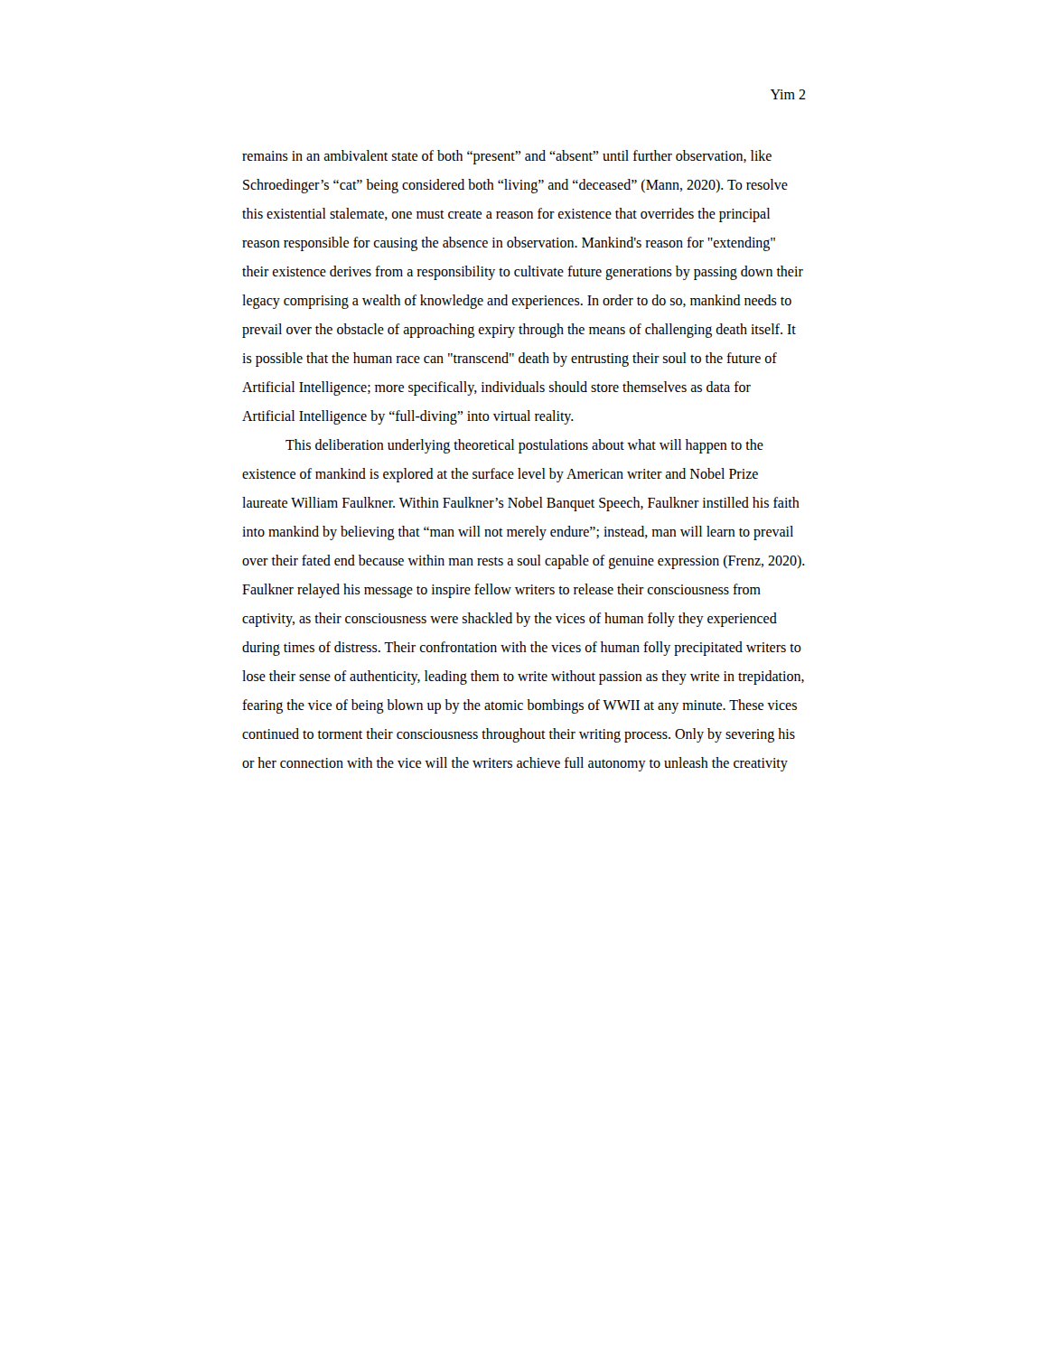Yim 2
remains in an ambivalent state of both “present” and “absent” until further observation, like Schroedinger’s “cat” being considered both “living” and “deceased” (Mann, 2020). To resolve this existential stalemate, one must create a reason for existence that overrides the principal reason responsible for causing the absence in observation. Mankind's reason for "extending" their existence derives from a responsibility to cultivate future generations by passing down their legacy comprising a wealth of knowledge and experiences. In order to do so, mankind needs to prevail over the obstacle of approaching expiry through the means of challenging death itself. It is possible that the human race can "transcend" death by entrusting their soul to the future of Artificial Intelligence; more specifically, individuals should store themselves as data for Artificial Intelligence by “full-diving” into virtual reality.
This deliberation underlying theoretical postulations about what will happen to the existence of mankind is explored at the surface level by American writer and Nobel Prize laureate William Faulkner. Within Faulkner’s Nobel Banquet Speech, Faulkner instilled his faith into mankind by believing that “man will not merely endure”; instead, man will learn to prevail over their fated end because within man rests a soul capable of genuine expression (Frenz, 2020). Faulkner relayed his message to inspire fellow writers to release their consciousness from captivity, as their consciousness were shackled by the vices of human folly they experienced during times of distress. Their confrontation with the vices of human folly precipitated writers to lose their sense of authenticity, leading them to write without passion as they write in trepidation, fearing the vice of being blown up by the atomic bombings of WWII at any minute. These vices continued to torment their consciousness throughout their writing process. Only by severing his or her connection with the vice will the writers achieve full autonomy to unleash the creativity